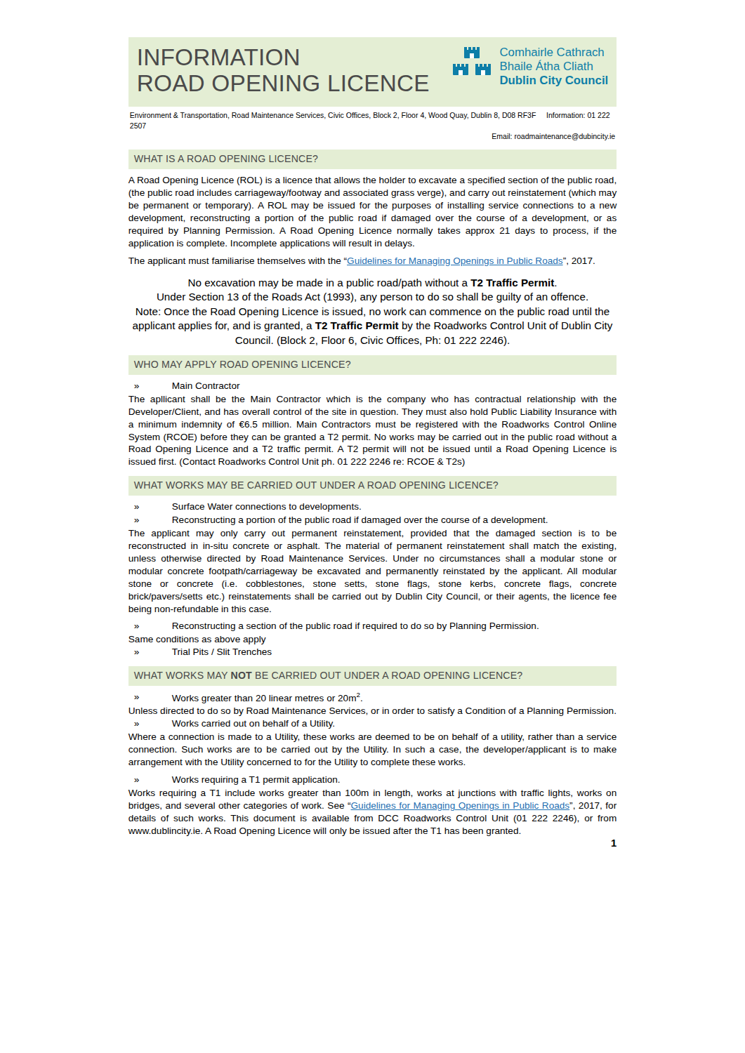INFORMATION
ROAD OPENING LICENCE
Comhairle Cathrach
Bhaile Átha Cliath
Dublin City Council
Environment & Transportation, Road Maintenance Services, Civic Offices, Block 2, Floor 4, Wood Quay, Dublin 8, D08 RF3F Information: 01 222 2507 Email: roadmaintenance@dubincity.ie
What is a Road Opening Licence?
A Road Opening Licence (ROL) is a licence that allows the holder to excavate a specified section of the public road, (the public road includes carriageway/footway and associated grass verge), and carry out reinstatement (which may be permanent or temporary). A ROL may be issued for the purposes of installing service connections to a new development, reconstructing a portion of the public road if damaged over the course of a development, or as required by Planning Permission. A Road Opening Licence normally takes approx 21 days to process, if the application is complete. Incomplete applications will result in delays.
The applicant must familiarise themselves with the “Guidelines for Managing Openings in Public Roads”, 2017.
No excavation may be made in a public road/path without a T2 Traffic Permit.
Under Section 13 of the Roads Act (1993), any person to do so shall be guilty of an offence.
Note: Once the Road Opening Licence is issued, no work can commence on the public road until the applicant applies for, and is granted, a T2 Traffic Permit by the Roadworks Control Unit of Dublin City Council. (Block 2, Floor 6, Civic Offices, Ph: 01 222 2246).
Who may apply Road Opening Licence?
Main Contractor
The apllicant shall be the Main Contractor which is the company who has contractual relationship with the Developer/Client, and has overall control of the site in question. They must also hold Public Liability Insurance with a minimum indemnity of €6.5 million. Main Contractors must be registered with the Roadworks Control Online System (RCOE) before they can be granted a T2 permit. No works may be carried out in the public road without a Road Opening Licence and a T2 traffic permit. A T2 permit will not be issued until a Road Opening Licence is issued first. (Contact Roadworks Control Unit ph. 01 222 2246 re: RCOE & T2s)
What works may be carried out under a Road Opening Licence?
Surface Water connections to developments.
Reconstructing a portion of the public road if damaged over the course of a development.
The applicant may only carry out permanent reinstatement, provided that the damaged section is to be reconstructed in in-situ concrete or asphalt. The material of permanent reinstatement shall match the existing, unless otherwise directed by Road Maintenance Services. Under no circumstances shall a modular stone or modular concrete footpath/carriageway be excavated and permanently reinstated by the applicant. All modular stone or concrete (i.e. cobblestones, stone setts, stone flags, stone kerbs, concrete flags, concrete brick/pavers/setts etc.) reinstatements shall be carried out by Dublin City Council, or their agents, the licence fee being non-refundable in this case.
Reconstructing a section of the public road if required to do so by Planning Permission.
Same conditions as above apply
Trial Pits / Slit Trenches
What works may not be carried out under a Road Opening Licence?
Works greater than 20 linear metres or 20m2.
Unless directed to do so by Road Maintenance Services, or in order to satisfy a Condition of a Planning Permission.
Works carried out on behalf of a Utility.
Where a connection is made to a Utility, these works are deemed to be on behalf of a utility, rather than a service connection. Such works are to be carried out by the Utility. In such a case, the developer/applicant is to make arrangement with the Utility concerned to for the Utility to complete these works.
Works requiring a T1 permit application.
Works requiring a T1 include works greater than 100m in length, works at junctions with traffic lights, works on bridges, and several other categories of work. See “Guidelines for Managing Openings in Public Roads”, 2017, for details of such works. This document is available from DCC Roadworks Control Unit (01 222 2246), or from www.dublincity.ie. A Road Opening Licence will only be issued after the T1 has been granted.
1